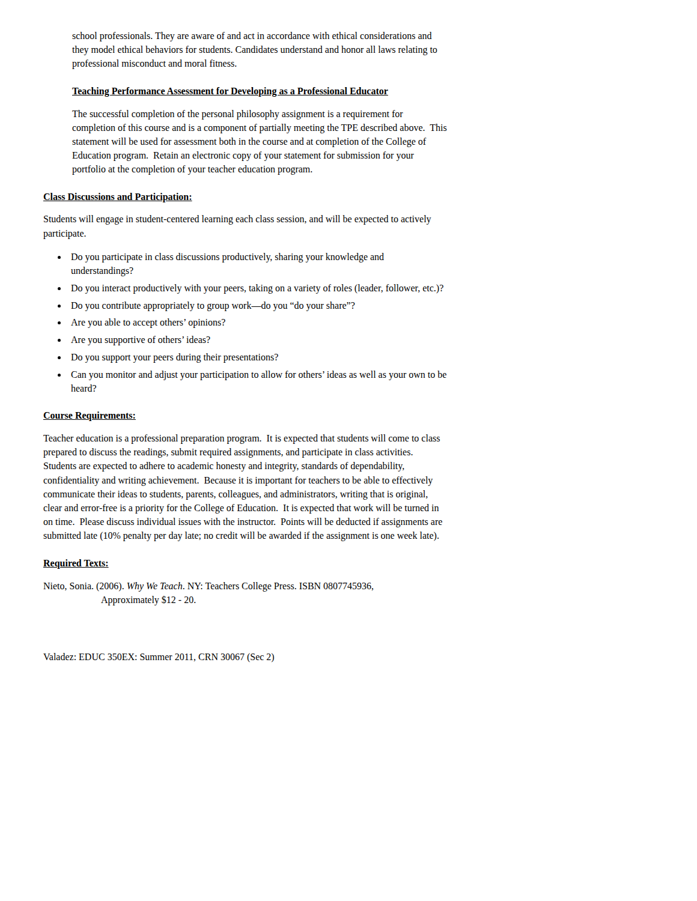school professionals. They are aware of and act in accordance with ethical considerations and they model ethical behaviors for students. Candidates understand and honor all laws relating to professional misconduct and moral fitness.
Teaching Performance Assessment for Developing as a Professional Educator
The successful completion of the personal philosophy assignment is a requirement for completion of this course and is a component of partially meeting the TPE described above. This statement will be used for assessment both in the course and at completion of the College of Education program. Retain an electronic copy of your statement for submission for your portfolio at the completion of your teacher education program.
Class Discussions and Participation:
Students will engage in student-centered learning each class session, and will be expected to actively participate.
Do you participate in class discussions productively, sharing your knowledge and understandings?
Do you interact productively with your peers, taking on a variety of roles (leader, follower, etc.)?
Do you contribute appropriately to group work—do you “do your share”?
Are you able to accept others’ opinions?
Are you supportive of others’ ideas?
Do you support your peers during their presentations?
Can you monitor and adjust your participation to allow for others’ ideas as well as your own to be heard?
Course Requirements:
Teacher education is a professional preparation program. It is expected that students will come to class prepared to discuss the readings, submit required assignments, and participate in class activities. Students are expected to adhere to academic honesty and integrity, standards of dependability, confidentiality and writing achievement. Because it is important for teachers to be able to effectively communicate their ideas to students, parents, colleagues, and administrators, writing that is original, clear and error-free is a priority for the College of Education. It is expected that work will be turned in on time. Please discuss individual issues with the instructor. Points will be deducted if assignments are submitted late (10% penalty per day late; no credit will be awarded if the assignment is one week late).
Required Texts:
Nieto, Sonia. (2006). Why We Teach. NY: Teachers College Press. ISBN 0807745936,Approximately $12 - 20.
Valadez: EDUC 350EX: Summer 2011, CRN 30067 (Sec 2)